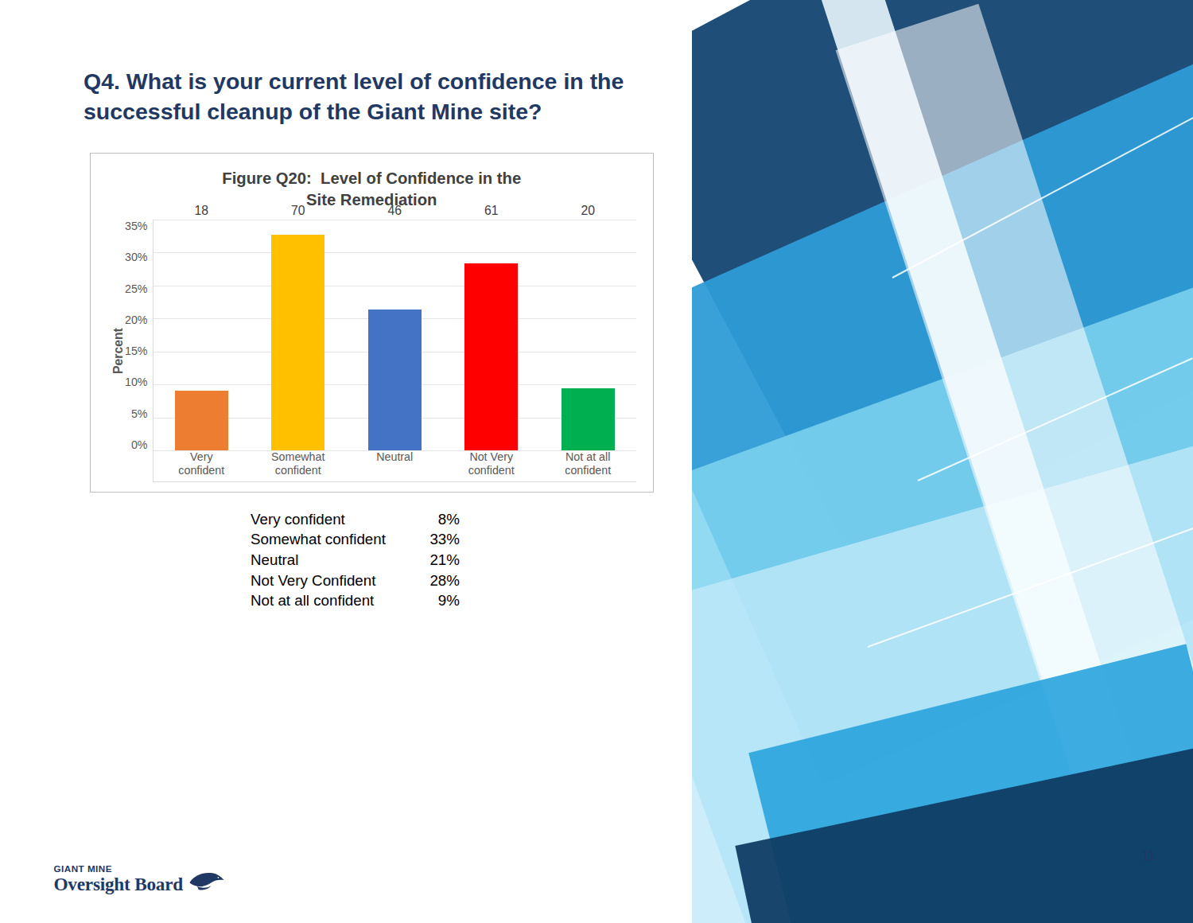Q4. What is your current level of confidence in the successful cleanup of the Giant Mine site?
Figure Q20: Level of Confidence in the
Site Remediation
Percent
35%
30%
25%
20%
15%
10%
5%
0%
18
70
46
61
20
Very
confident
Somewhat
confident
Neutral
Not Very
confident
Not at all
confident
| Very confident | 8% |
| Somewhat confident | 33% |
| Neutral | 21% |
| Not Very Confident | 28% |
| Not at all confident | 9% |
11
GIANT MINE
Oversight Board